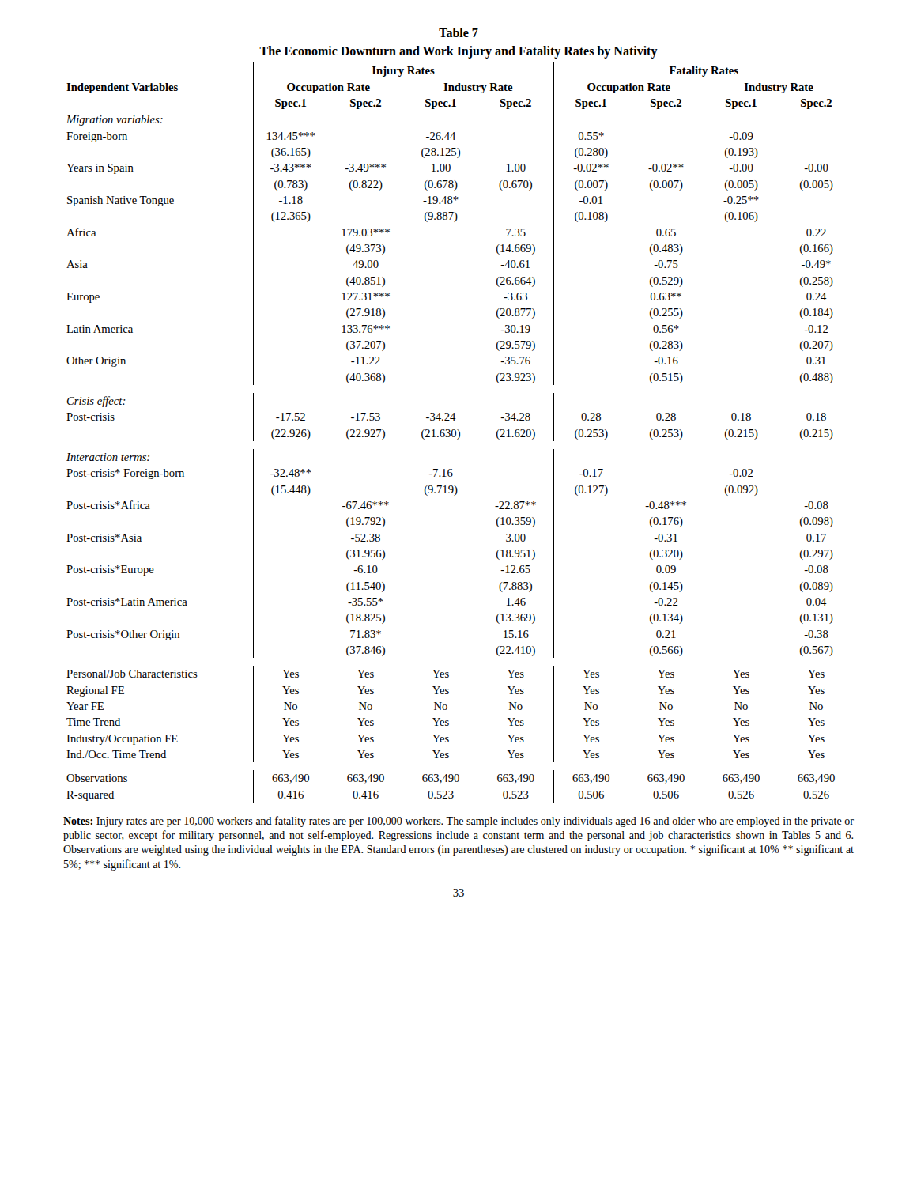Table 7
The Economic Downturn and Work Injury and Fatality Rates by Nativity
| | Injury Rates | Fatality Rates |
| --- | --- | --- |
| Independent Variables | Occupation Rate | Industry Rate | Occupation Rate | Industry Rate |
| | Spec.1 | Spec.2 | Spec.1 | Spec.2 | Spec.1 | Spec.2 | Spec.1 | Spec.2 |
| Migration variables: | | | | | | | | |
| Foreign-born | 134.45*** | | -26.44 | | 0.55* | | -0.09 | |
| | (36.165) | | (28.125) | | (0.280) | | (0.193) | |
| Years in Spain | -3.43*** | -3.49*** | 1.00 | 1.00 | -0.02** | -0.02** | -0.00 | -0.00 |
| | (0.783) | (0.822) | (0.678) | (0.670) | (0.007) | (0.007) | (0.005) | (0.005) |
| Spanish Native Tongue | -1.18 | | -19.48* | | -0.01 | | -0.25** | |
| | (12.365) | | (9.887) | | (0.108) | | (0.106) | |
| Africa | | 179.03*** | | 7.35 | | 0.65 | | 0.22 |
| | | (49.373) | | (14.669) | | (0.483) | | (0.166) |
| Asia | | 49.00 | | -40.61 | | -0.75 | | -0.49* |
| | | (40.851) | | (26.664) | | (0.529) | | (0.258) |
| Europe | | 127.31*** | | -3.63 | | 0.63** | | 0.24 |
| | | (27.918) | | (20.877) | | (0.255) | | (0.184) |
| Latin America | | 133.76*** | | -30.19 | | 0.56* | | -0.12 |
| | | (37.207) | | (29.579) | | (0.283) | | (0.207) |
| Other Origin | | -11.22 | | -35.76 | | -0.16 | | 0.31 |
| | | (40.368) | | (23.923) | | (0.515) | | (0.488) |
| Crisis effect: | | | | | | | | |
| Post-crisis | -17.52 | -17.53 | -34.24 | -34.28 | 0.28 | 0.28 | 0.18 | 0.18 |
| | (22.926) | (22.927) | (21.630) | (21.620) | (0.253) | (0.253) | (0.215) | (0.215) |
| Interaction terms: | | | | | | | | |
| Post-crisis* Foreign-born | -32.48** | | -7.16 | | -0.17 | | -0.02 | |
| | (15.448) | | (9.719) | | (0.127) | | (0.092) | |
| Post-crisis*Africa | | -67.46*** | | -22.87** | | -0.48*** | | -0.08 |
| | | (19.792) | | (10.359) | | (0.176) | | (0.098) |
| Post-crisis*Asia | | -52.38 | | 3.00 | | -0.31 | | 0.17 |
| | | (31.956) | | (18.951) | | (0.320) | | (0.297) |
| Post-crisis*Europe | | -6.10 | | -12.65 | | 0.09 | | -0.08 |
| | | (11.540) | | (7.883) | | (0.145) | | (0.089) |
| Post-crisis*Latin America | | -35.55* | | 1.46 | | -0.22 | | 0.04 |
| | | (18.825) | | (13.369) | | (0.134) | | (0.131) |
| Post-crisis*Other Origin | | 71.83* | | 15.16 | | 0.21 | | -0.38 |
| | | (37.846) | | (22.410) | | (0.566) | | (0.567) |
| Personal/Job Characteristics | Yes | Yes | Yes | Yes | Yes | Yes | Yes | Yes |
| Regional FE | Yes | Yes | Yes | Yes | Yes | Yes | Yes | Yes |
| Year FE | No | No | No | No | No | No | No | No |
| Time Trend | Yes | Yes | Yes | Yes | Yes | Yes | Yes | Yes |
| Industry/Occupation FE | Yes | Yes | Yes | Yes | Yes | Yes | Yes | Yes |
| Ind./Occ. Time Trend | Yes | Yes | Yes | Yes | Yes | Yes | Yes | Yes |
| Observations | 663,490 | 663,490 | 663,490 | 663,490 | 663,490 | 663,490 | 663,490 | 663,490 |
| R-squared | 0.416 | 0.416 | 0.523 | 0.523 | 0.506 | 0.506 | 0.526 | 0.526 |
Notes: Injury rates are per 10,000 workers and fatality rates are per 100,000 workers. The sample includes only individuals aged 16 and older who are employed in the private or public sector, except for military personnel, and not self-employed. Regressions include a constant term and the personal and job characteristics shown in Tables 5 and 6. Observations are weighted using the individual weights in the EPA. Standard errors (in parentheses) are clustered on industry or occupation. * significant at 10% ** significant at 5%; *** significant at 1%.
33